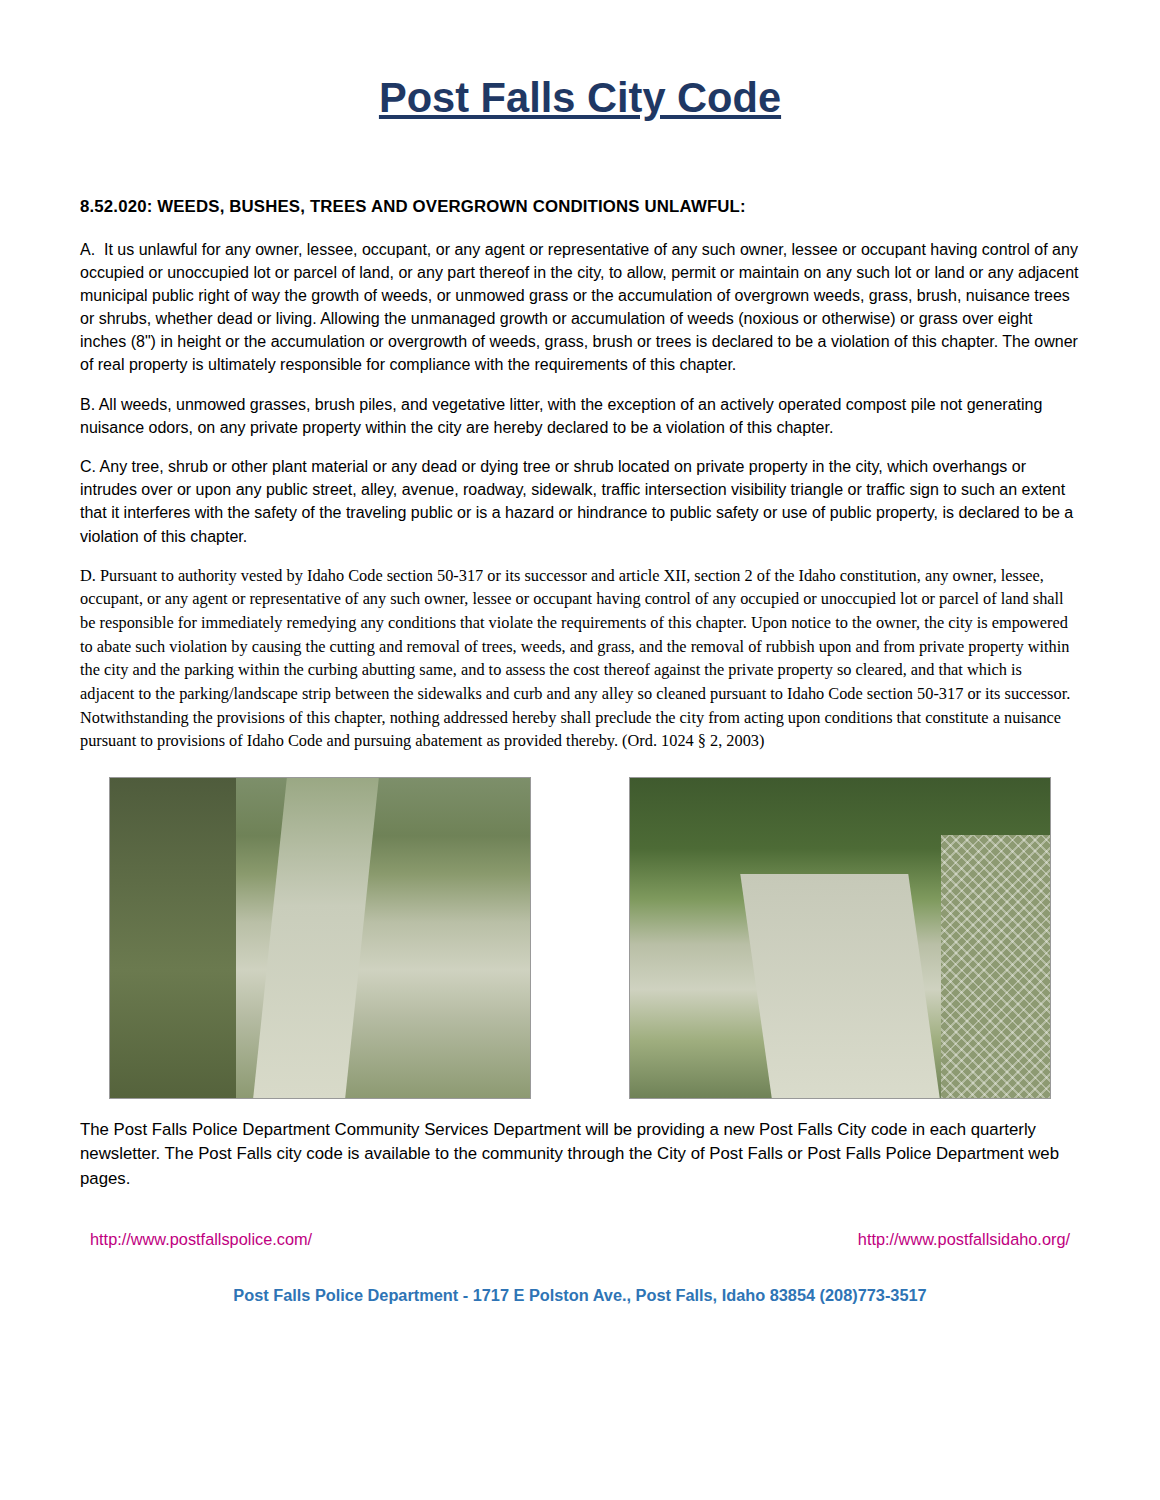Post Falls City Code
8.52.020: WEEDS, BUSHES, TREES AND OVERGROWN CONDITIONS UNLAWFUL:
A. It us unlawful for any owner, lessee, occupant, or any agent or representative of any such owner, lessee or occupant having control of any occupied or unoccupied lot or parcel of land, or any part thereof in the city, to allow, permit or maintain on any such lot or land or any adjacent municipal public right of way the growth of weeds, or unmowed grass or the accumulation of overgrown weeds, grass, brush, nuisance trees or shrubs, whether dead or living. Allowing the unmanaged growth or accumulation of weeds (noxious or otherwise) or grass over eight inches (8") in height or the accumulation or overgrowth of weeds, grass, brush or trees is declared to be a violation of this chapter. The owner of real property is ultimately responsible for compliance with the requirements of this chapter.
B. All weeds, unmowed grasses, brush piles, and vegetative litter, with the exception of an actively operated compost pile not generating nuisance odors, on any private property within the city are hereby declared to be a violation of this chapter.
C. Any tree, shrub or other plant material or any dead or dying tree or shrub located on private property in the city, which overhangs or intrudes over or upon any public street, alley, avenue, roadway, sidewalk, traffic intersection visibility triangle or traffic sign to such an extent that it interferes with the safety of the traveling public or is a hazard or hindrance to public safety or use of public property, is declared to be a violation of this chapter.
D. Pursuant to authority vested by Idaho Code section 50-317 or its successor and article XII, section 2 of the Idaho constitution, any owner, lessee, occupant, or any agent or representative of any such owner, lessee or occupant having control of any occupied or unoccupied lot or parcel of land shall be responsible for immediately remedying any conditions that violate the requirements of this chapter. Upon notice to the owner, the city is empowered to abate such violation by causing the cutting and removal of trees, weeds, and grass, and the removal of rubbish upon and from private property within the city and the parking within the curbing abutting same, and to assess the cost thereof against the private property so cleared, and that which is adjacent to the parking/landscape strip between the sidewalks and curb and any alley so cleaned pursuant to Idaho Code section 50-317 or its successor. Notwithstanding the provisions of this chapter, nothing addressed hereby shall preclude the city from acting upon conditions that constitute a nuisance pursuant to provisions of Idaho Code and pursuing abatement as provided thereby. (Ord. 1024 § 2, 2003)
The Post Falls Police Department Community Services Department will be providing a new Post Falls City code in each quarterly newsletter. The Post Falls city code is available to the community through the City of Post Falls or Post Falls Police Department web pages.
http://www.postfallspolice.com/ http://www.postfallsidaho.org/
Post Falls Police Department - 1717 E Polston Ave., Post Falls, Idaho 83854 (208)773-3517